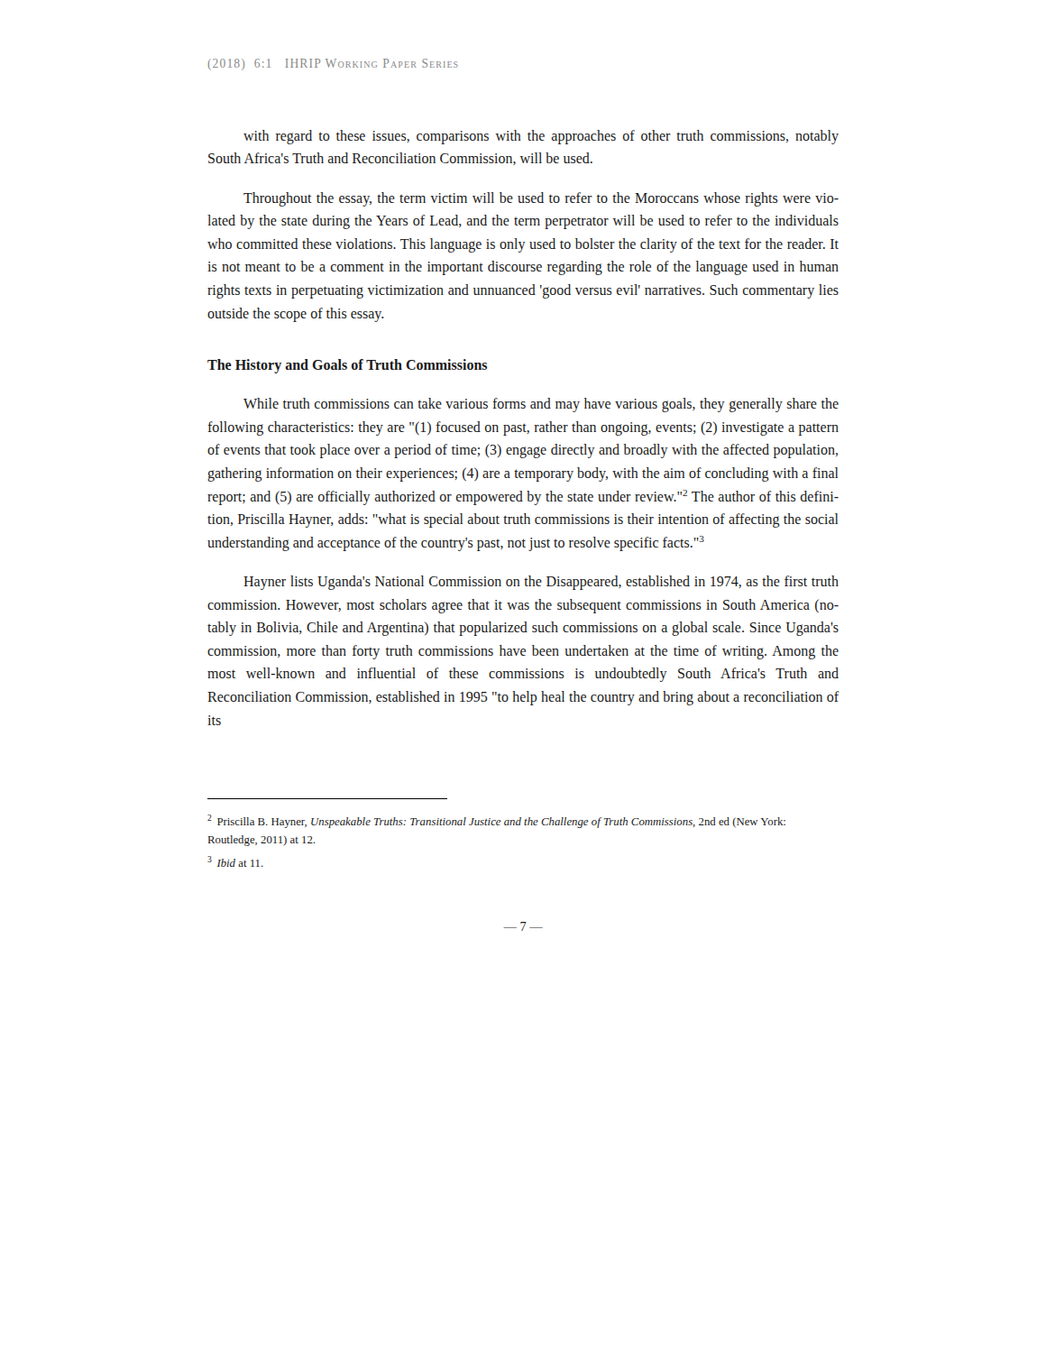(2018) 6:1 IHRIP Working Paper Series
with regard to these issues, comparisons with the approaches of other truth commissions, notably South Africa's Truth and Reconciliation Commission, will be used.
Throughout the essay, the term victim will be used to refer to the Moroccans whose rights were violated by the state during the Years of Lead, and the term perpetrator will be used to refer to the individuals who committed these violations. This language is only used to bolster the clarity of the text for the reader. It is not meant to be a comment in the important discourse regarding the role of the language used in human rights texts in perpetuating victimization and unnuanced 'good versus evil' narratives. Such commentary lies outside the scope of this essay.
The History and Goals of Truth Commissions
While truth commissions can take various forms and may have various goals, they generally share the following characteristics: they are "(1) focused on past, rather than ongoing, events; (2) investigate a pattern of events that took place over a period of time; (3) engage directly and broadly with the affected population, gathering information on their experiences; (4) are a temporary body, with the aim of concluding with a final report; and (5) are officially authorized or empowered by the state under review."2 The author of this definition, Priscilla Hayner, adds: "what is special about truth commissions is their intention of affecting the social understanding and acceptance of the country's past, not just to resolve specific facts."3
Hayner lists Uganda's National Commission on the Disappeared, established in 1974, as the first truth commission. However, most scholars agree that it was the subsequent commissions in South America (notably in Bolivia, Chile and Argentina) that popularized such commissions on a global scale. Since Uganda's commission, more than forty truth commissions have been undertaken at the time of writing. Among the most well-known and influential of these commissions is undoubtedly South Africa's Truth and Reconciliation Commission, established in 1995 "to help heal the country and bring about a reconciliation of its
2 Priscilla B. Hayner, Unspeakable Truths: Transitional Justice and the Challenge of Truth Commissions, 2nd ed (New York: Routledge, 2011) at 12.
3 Ibid at 11.
— 7 —